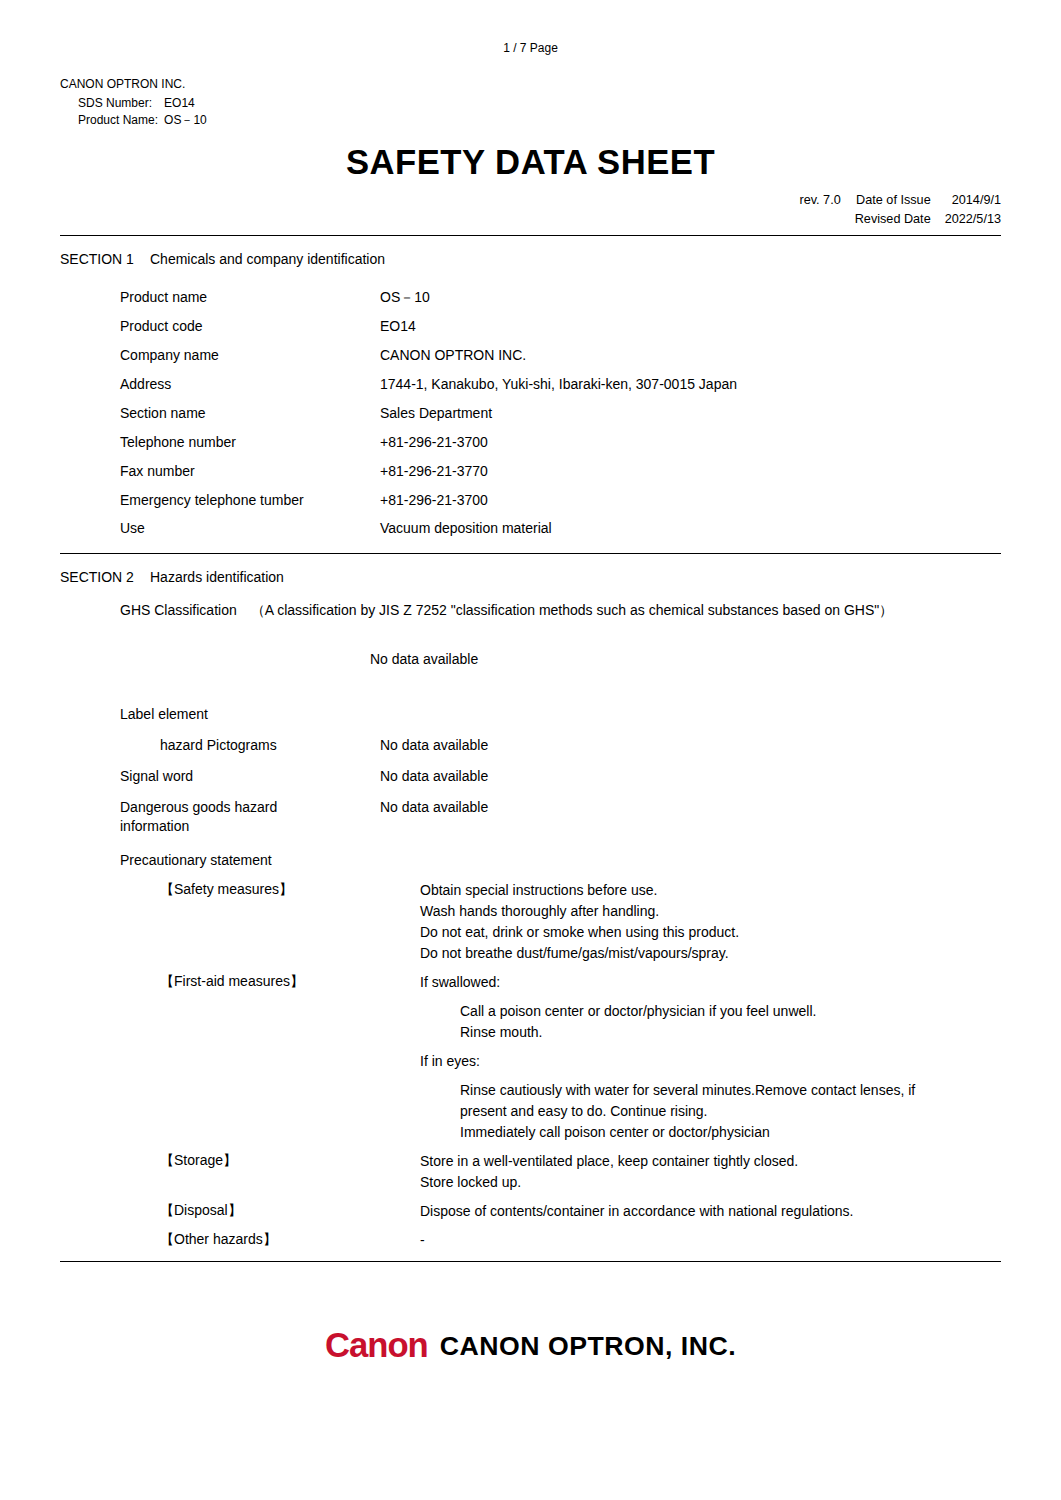1 / 7 Page
CANON OPTRON INC.
| SDS Number: | EO14 |
| Product Name: | OS－10 |
SAFETY DATA SHEET
| rev. 7.0 | Date of Issue | 2014/9/1 |
| | Revised Date | 2022/5/13 |
SECTION 1 Chemicals and company identification
| Product name | OS－10 |
| Product code | EO14 |
| Company name | CANON OPTRON INC. |
| Address | 1744-1, Kanakubo, Yuki-shi, Ibaraki-ken, 307-0015 Japan |
| Section name | Sales Department |
| Telephone number | +81-296-21-3700 |
| Fax number | +81-296-21-3770 |
| Emergency telephone tumber | +81-296-21-3700 |
| Use | Vacuum deposition material |
SECTION 2 Hazards identification
GHS Classification　（A classification by JIS Z 7252 "classification methods such as chemical substances based on GHS"）
No data available
| Label element | |
| hazard Pictograms | No data available |
| Signal word | No data available |
| Dangerous goods hazard information | No data available |
Precautionary statement
| 【Safety measures】 | Obtain special instructions before use. Wash hands thoroughly after handling. Do not eat, drink or smoke when using this product. Do not breathe dust/fume/gas/mist/vapours/spray. |
| 【First-aid measures】 | If swallowed: |
| | Call a poison center or doctor/physician if you feel unwell. Rinse mouth. |
| | If in eyes: |
| | Rinse cautiously with water for several minutes.Remove contact lenses, if present and easy to do. Continue rising. Immediately call poison center or doctor/physician |
| 【Storage】 | Store in a well-ventilated place, keep container tightly closed. Store locked up. |
| 【Disposal】 | Dispose of contents/container in accordance with national regulations. |
| 【Other hazards】 | - |
Canon CANON OPTRON, INC.